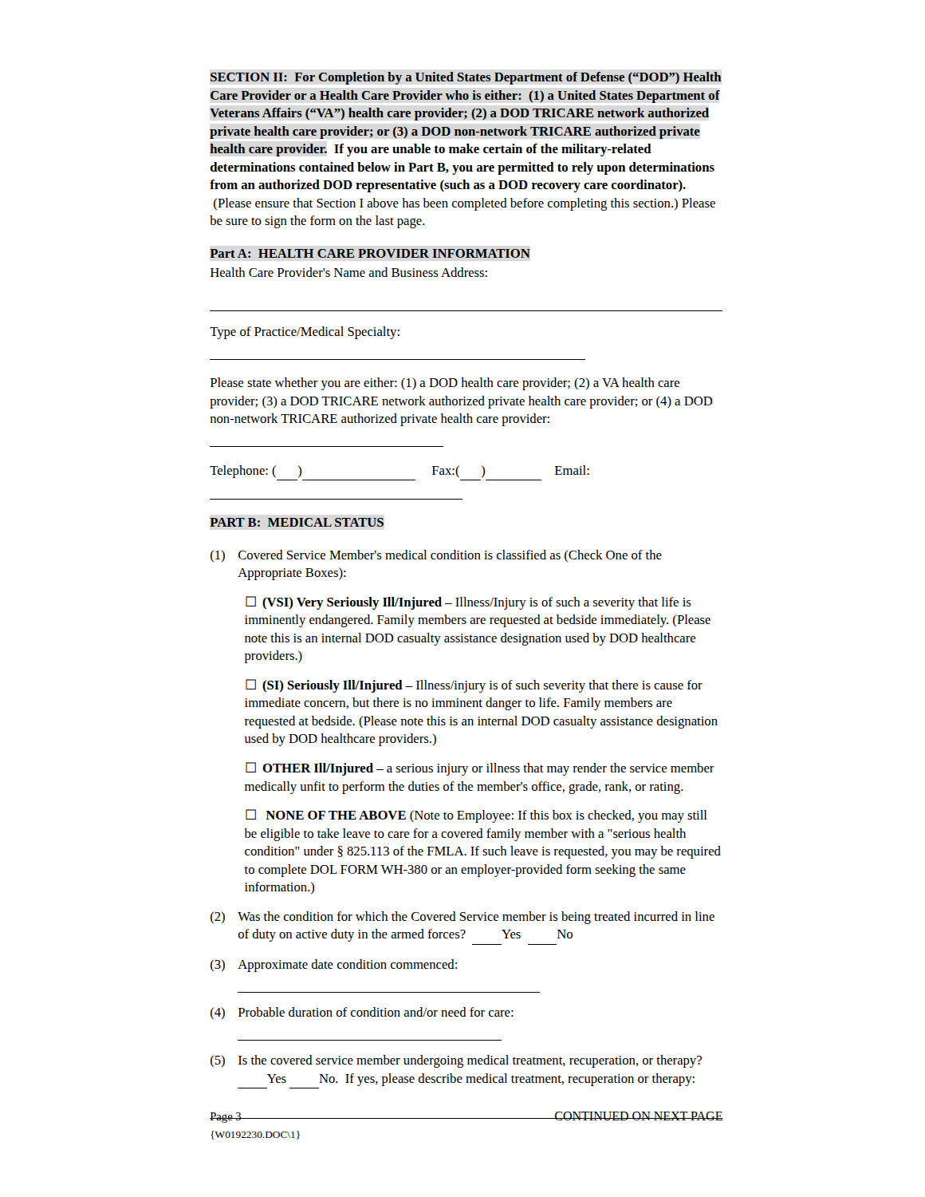SECTION II: For Completion by a United States Department of Defense (“DOD”) Health Care Provider or a Health Care Provider who is either: (1) a United States Department of Veterans Affairs (“VA”) health care provider; (2) a DOD TRICARE network authorized private health care provider; or (3) a DOD non-network TRICARE authorized private health care provider. If you are unable to make certain of the military-related determinations contained below in Part B, you are permitted to rely upon determinations from an authorized DOD representative (such as a DOD recovery care coordinator). (Please ensure that Section I above has been completed before completing this section.) Please be sure to sign the form on the last page.
Part A: HEALTH CARE PROVIDER INFORMATION
Health Care Provider's Name and Business Address:
Type of Practice/Medical Specialty:
Please state whether you are either: (1) a DOD health care provider; (2) a VA health care provider; (3) a DOD TRICARE network authorized private health care provider; or (4) a DOD non-network TRICARE authorized private health care provider:
Telephone: ( ) Fax:( ) Email:
PART B: MEDICAL STATUS
(1)
Covered Service Member's medical condition is classified as (Check One of the Appropriate Boxes):
☐(VSI) Very Seriously Ill/Injured – Illness/Injury is of such a severity that life is imminently endangered. Family members are requested at bedside immediately. (Please note this is an internal DOD casualty assistance designation used by DOD healthcare providers.)
☐(SI) Seriously Ill/Injured – Illness/injury is of such severity that there is cause for immediate concern, but there is no imminent danger to life. Family members are requested at bedside. (Please note this is an internal DOD casualty assistance designation used by DOD healthcare providers.)
☐OTHER Ill/Injured – a serious injury or illness that may render the service member medically unfit to perform the duties of the member's office, grade, rank, or rating.
☐ NONE OF THE ABOVE (Note to Employee: If this box is checked, you may still be eligible to take leave to care for a covered family member with a "serious health condition" under § 825.113 of the FMLA. If such leave is requested, you may be required to complete DOL FORM WH-380 or an employer-provided form seeking the same information.)
(2)
Was the condition for which the Covered Service member is being treated incurred in line of duty on active duty in the armed forces? Yes No
(3)
Approximate date condition commenced:
(4)
Probable duration of condition and/or need for care:
(5)
Is the covered service member undergoing medical treatment, recuperation, or therapy? Yes No. If yes, please describe medical treatment, recuperation or therapy:
Page 3 CONTINUED ON NEXT PAGE
{W0192230.DOC\1}